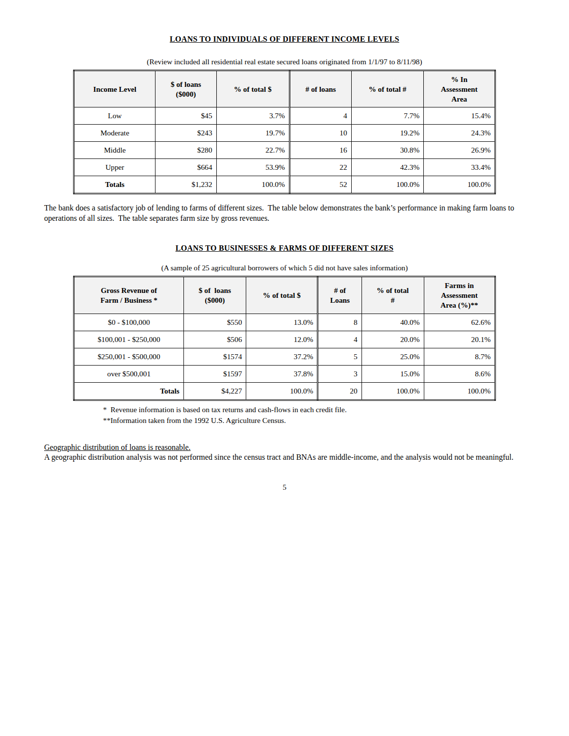LOANS TO INDIVIDUALS OF DIFFERENT INCOME LEVELS
(Review included all residential real estate secured loans originated from 1/1/97 to 8/11/98)
| Income Level | $ of loans ($000) | % of total $ | # of loans | % of total # | % In Assessment Area |
| --- | --- | --- | --- | --- | --- |
| Low | $45 | 3.7% | 4 | 7.7% | 15.4% |
| Moderate | $243 | 19.7% | 10 | 19.2% | 24.3% |
| Middle | $280 | 22.7% | 16 | 30.8% | 26.9% |
| Upper | $664 | 53.9% | 22 | 42.3% | 33.4% |
| Totals | $1,232 | 100.0% | 52 | 100.0% | 100.0% |
The bank does a satisfactory job of lending to farms of different sizes. The table below demonstrates the bank’s performance in making farm loans to operations of all sizes. The table separates farm size by gross revenues.
LOANS TO BUSINESSES & FARMS OF DIFFERENT SIZES
(A sample of 25 agricultural borrowers of which 5 did not have sales information)
| Gross Revenue of Farm / Business * | $ of loans ($000) | % of total $ | # of Loans | % of total # | Farms in Assessment Area (%)** |
| --- | --- | --- | --- | --- | --- |
| $0 - $100,000 | $550 | 13.0% | 8 | 40.0% | 62.6% |
| $100,001 - $250,000 | $506 | 12.0% | 4 | 20.0% | 20.1% |
| $250,001 - $500,000 | $1574 | 37.2% | 5 | 25.0% | 8.7% |
| over $500,001 | $1597 | 37.8% | 3 | 15.0% | 8.6% |
| Totals | $4,227 | 100.0% | 20 | 100.0% | 100.0% |
* Revenue information is based on tax returns and cash-flows in each credit file.
**Information taken from the 1992 U.S. Agriculture Census.
Geographic distribution of loans is reasonable.
A geographic distribution analysis was not performed since the census tract and BNAs are middle-income, and the analysis would not be meaningful.
5